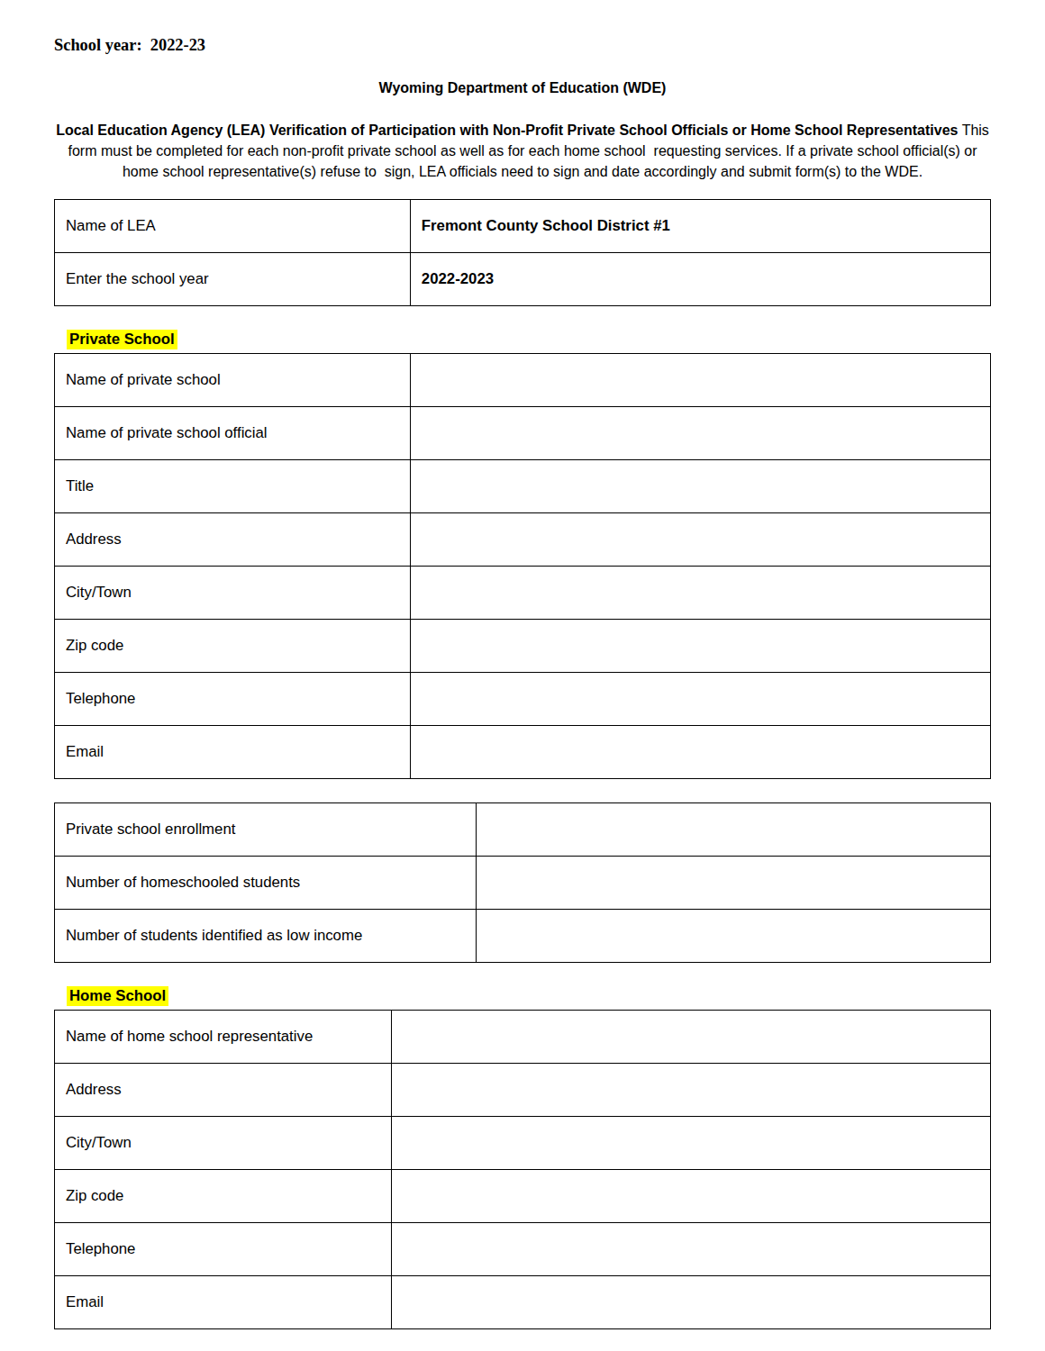School year: 2022-23
Wyoming Department of Education (WDE)
Local Education Agency (LEA) Verification of Participation with Non-Profit Private School Officials or Home School Representatives This form must be completed for each non-profit private school as well as for each home school requesting services. If a private school official(s) or home school representative(s) refuse to sign, LEA officials need to sign and date accordingly and submit form(s) to the WDE.
| Name of LEA | Fremont County School District #1 |
| Enter the school year | 2022-2023 |
Private School
| Name of private school | |
| Name of private school official | |
| Title | |
| Address | |
| City/Town | |
| Zip code | |
| Telephone | |
| Email | |
| Private school enrollment | |
| Number of homeschooled students | |
| Number of students identified as low income | |
Home School
| Name of home school representative | |
| Address | |
| City/Town | |
| Zip code | |
| Telephone | |
| Email | |